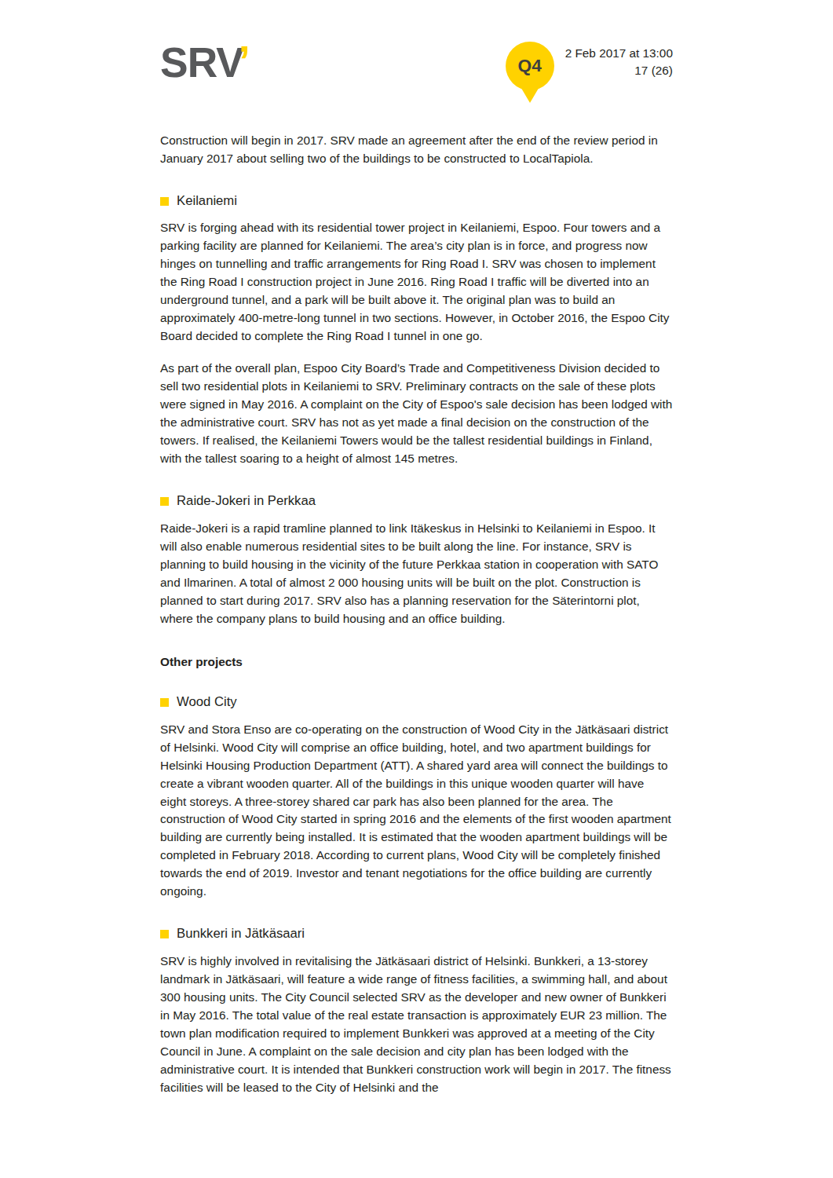SRV’
Q4
2 Feb 2017 at 13:00
17 (26)
Construction will begin in 2017. SRV made an agreement after the end of the review period in January 2017 about selling two of the buildings to be constructed to LocalTapiola.
Keilaniemi
SRV is forging ahead with its residential tower project in Keilaniemi, Espoo. Four towers and a parking facility are planned for Keilaniemi. The area’s city plan is in force, and progress now hinges on tunnelling and traffic arrangements for Ring Road I. SRV was chosen to implement the Ring Road I construction project in June 2016. Ring Road I traffic will be diverted into an underground tunnel, and a park will be built above it. The original plan was to build an approximately 400-metre-long tunnel in two sections. However, in October 2016, the Espoo City Board decided to complete the Ring Road I tunnel in one go.
As part of the overall plan, Espoo City Board’s Trade and Competitiveness Division decided to sell two residential plots in Keilaniemi to SRV. Preliminary contracts on the sale of these plots were signed in May 2016. A complaint on the City of Espoo's sale decision has been lodged with the administrative court. SRV has not as yet made a final decision on the construction of the towers. If realised, the Keilaniemi Towers would be the tallest residential buildings in Finland, with the tallest soaring to a height of almost 145 metres.
Raide-Jokeri in Perkkaa
Raide-Jokeri is a rapid tramline planned to link Itäkeskus in Helsinki to Keilaniemi in Espoo. It will also enable numerous residential sites to be built along the line. For instance, SRV is planning to build housing in the vicinity of the future Perkkaa station in cooperation with SATO and Ilmarinen. A total of almost 2 000 housing units will be built on the plot. Construction is planned to start during 2017. SRV also has a planning reservation for the Säterintorni plot, where the company plans to build housing and an office building.
Other projects
Wood City
SRV and Stora Enso are co-operating on the construction of Wood City in the Jätkäsaari district of Helsinki. Wood City will comprise an office building, hotel, and two apartment buildings for Helsinki Housing Production Department (ATT). A shared yard area will connect the buildings to create a vibrant wooden quarter. All of the buildings in this unique wooden quarter will have eight storeys. A three-storey shared car park has also been planned for the area. The construction of Wood City started in spring 2016 and the elements of the first wooden apartment building are currently being installed. It is estimated that the wooden apartment buildings will be completed in February 2018. According to current plans, Wood City will be completely finished towards the end of 2019. Investor and tenant negotiations for the office building are currently ongoing.
Bunkkeri in Jätkäsaari
SRV is highly involved in revitalising the Jätkäsaari district of Helsinki. Bunkkeri, a 13-storey landmark in Jätkäsaari, will feature a wide range of fitness facilities, a swimming hall, and about 300 housing units. The City Council selected SRV as the developer and new owner of Bunkkeri in May 2016. The total value of the real estate transaction is approximately EUR 23 million. The town plan modification required to implement Bunkkeri was approved at a meeting of the City Council in June. A complaint on the sale decision and city plan has been lodged with the administrative court. It is intended that Bunkkeri construction work will begin in 2017. The fitness facilities will be leased to the City of Helsinki and the